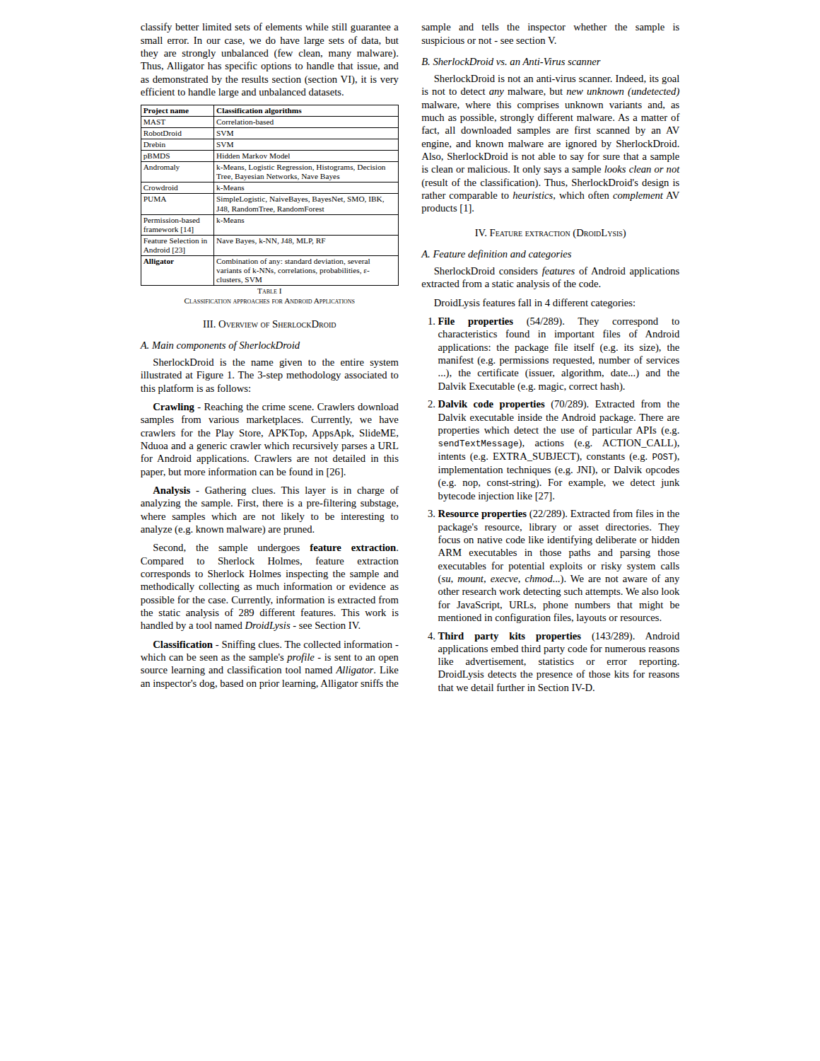classify better limited sets of elements while still guarantee a small error. In our case, we do have large sets of data, but they are strongly unbalanced (few clean, many malware). Thus, Alligator has specific options to handle that issue, and as demonstrated by the results section (section VI), it is very efficient to handle large and unbalanced datasets.
| Project name | Classification algorithms |
| --- | --- |
| MAST | Correlation-based |
| RobotDroid | SVM |
| Drebin | SVM |
| pBMDS | Hidden Markov Model |
| Andromaly | k-Means, Logistic Regression, Histograms, Decision Tree, Bayesian Networks, Nave Bayes |
| Crowdroid | k-Means |
| PUMA | SimpleLogistic, NaiveBayes, BayesNet, SMO, IBK, J48, RandomTree, RandomForest |
| Permission-based framework [14] | k-Means |
| Feature Selection in Android [23] | Nave Bayes, k-NN, J48, MLP, RF |
| Alligator | Combination of any: standard deviation, several variants of k-NNs, correlations, probabilities, ε-clusters, SVM |
Table I
Classification approaches for Android Applications
III. Overview of SherlockDroid
A. Main components of SherlockDroid
SherlockDroid is the name given to the entire system illustrated at Figure 1. The 3-step methodology associated to this platform is as follows:
Crawling - Reaching the crime scene. Crawlers download samples from various marketplaces. Currently, we have crawlers for the Play Store, APKTop, AppsApk, SlideME, Nduoa and a generic crawler which recursively parses a URL for Android applications. Crawlers are not detailed in this paper, but more information can be found in [26].
Analysis - Gathering clues. This layer is in charge of analyzing the sample. First, there is a pre-filtering substage, where samples which are not likely to be interesting to analyze (e.g. known malware) are pruned.
Second, the sample undergoes feature extraction. Compared to Sherlock Holmes, feature extraction corresponds to Sherlock Holmes inspecting the sample and methodically collecting as much information or evidence as possible for the case. Currently, information is extracted from the static analysis of 289 different features. This work is handled by a tool named DroidLysis - see Section IV.
Classification - Sniffing clues. The collected information - which can be seen as the sample's profile - is sent to an open source learning and classification tool named Alligator. Like an inspector's dog, based on prior learning, Alligator sniffs the sample and tells the inspector whether the sample is suspicious or not - see section V.
B. SherlockDroid vs. an Anti-Virus scanner
SherlockDroid is not an anti-virus scanner. Indeed, its goal is not to detect any malware, but new unknown (undetected) malware, where this comprises unknown variants and, as much as possible, strongly different malware. As a matter of fact, all downloaded samples are first scanned by an AV engine, and known malware are ignored by SherlockDroid. Also, SherlockDroid is not able to say for sure that a sample is clean or malicious. It only says a sample looks clean or not (result of the classification). Thus, SherlockDroid's design is rather comparable to heuristics, which often complement AV products [1].
IV. Feature extraction (DroidLysis)
A. Feature definition and categories
SherlockDroid considers features of Android applications extracted from a static analysis of the code.
DroidLysis features fall in 4 different categories:
File properties (54/289). They correspond to characteristics found in important files of Android applications: the package file itself (e.g. its size), the manifest (e.g. permissions requested, number of services ...), the certificate (issuer, algorithm, date...) and the Dalvik Executable (e.g. magic, correct hash).
Dalvik code properties (70/289). Extracted from the Dalvik executable inside the Android package. There are properties which detect the use of particular APIs (e.g. sendTextMessage), actions (e.g. ACTION_CALL), intents (e.g. EXTRA_SUBJECT), constants (e.g. POST), implementation techniques (e.g. JNI), or Dalvik opcodes (e.g. nop, const-string). For example, we detect junk bytecode injection like [27].
Resource properties (22/289). Extracted from files in the package's resource, library or asset directories. They focus on native code like identifying deliberate or hidden ARM executables in those paths and parsing those executables for potential exploits or risky system calls (su, mount, execve, chmod...). We are not aware of any other research work detecting such attempts. We also look for JavaScript, URLs, phone numbers that might be mentioned in configuration files, layouts or resources.
Third party kits properties (143/289). Android applications embed third party code for numerous reasons like advertisement, statistics or error reporting. DroidLysis detects the presence of those kits for reasons that we detail further in Section IV-D.